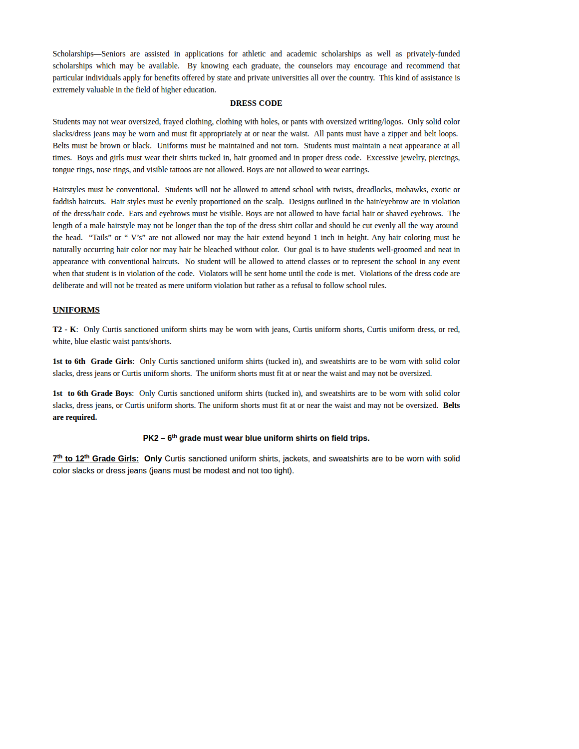Scholarships—Seniors are assisted in applications for athletic and academic scholarships as well as privately-funded scholarships which may be available. By knowing each graduate, the counselors may encourage and recommend that particular individuals apply for benefits offered by state and private universities all over the country. This kind of assistance is extremely valuable in the field of higher education.
DRESS CODE
Students may not wear oversized, frayed clothing, clothing with holes, or pants with oversized writing/logos. Only solid color slacks/dress jeans may be worn and must fit appropriately at or near the waist. All pants must have a zipper and belt loops. Belts must be brown or black. Uniforms must be maintained and not torn. Students must maintain a neat appearance at all times. Boys and girls must wear their shirts tucked in, hair groomed and in proper dress code. Excessive jewelry, piercings, tongue rings, nose rings, and visible tattoos are not allowed. Boys are not allowed to wear earrings.
Hairstyles must be conventional. Students will not be allowed to attend school with twists, dreadlocks, mohawks, exotic or faddish haircuts. Hair styles must be evenly proportioned on the scalp. Designs outlined in the hair/eyebrow are in violation of the dress/hair code. Ears and eyebrows must be visible. Boys are not allowed to have facial hair or shaved eyebrows. The length of a male hairstyle may not be longer than the top of the dress shirt collar and should be cut evenly all the way around the head. “Tails” or “ V’s” are not allowed nor may the hair extend beyond 1 inch in height. Any hair coloring must be naturally occurring hair color nor may hair be bleached without color. Our goal is to have students well-groomed and neat in appearance with conventional haircuts. No student will be allowed to attend classes or to represent the school in any event when that student is in violation of the code. Violators will be sent home until the code is met. Violations of the dress code are deliberate and will not be treated as mere uniform violation but rather as a refusal to follow school rules.
UNIFORMS
T2 - K: Only Curtis sanctioned uniform shirts may be worn with jeans, Curtis uniform shorts, Curtis uniform dress, or red, white, blue elastic waist pants/shorts.
1st to 6th Grade Girls: Only Curtis sanctioned uniform shirts (tucked in), and sweatshirts are to be worn with solid color slacks, dress jeans or Curtis uniform shorts. The uniform shorts must fit at or near the waist and may not be oversized.
1st to 6th Grade Boys: Only Curtis sanctioned uniform shirts (tucked in), and sweatshirts are to be worn with solid color slacks, dress jeans, or Curtis uniform shorts. The uniform shorts must fit at or near the waist and may not be oversized. Belts are required.
PK2 – 6th grade must wear blue uniform shirts on field trips.
7th to 12th Grade Girls: Only Curtis sanctioned uniform shirts, jackets, and sweatshirts are to be worn with solid color slacks or dress jeans (jeans must be modest and not too tight).